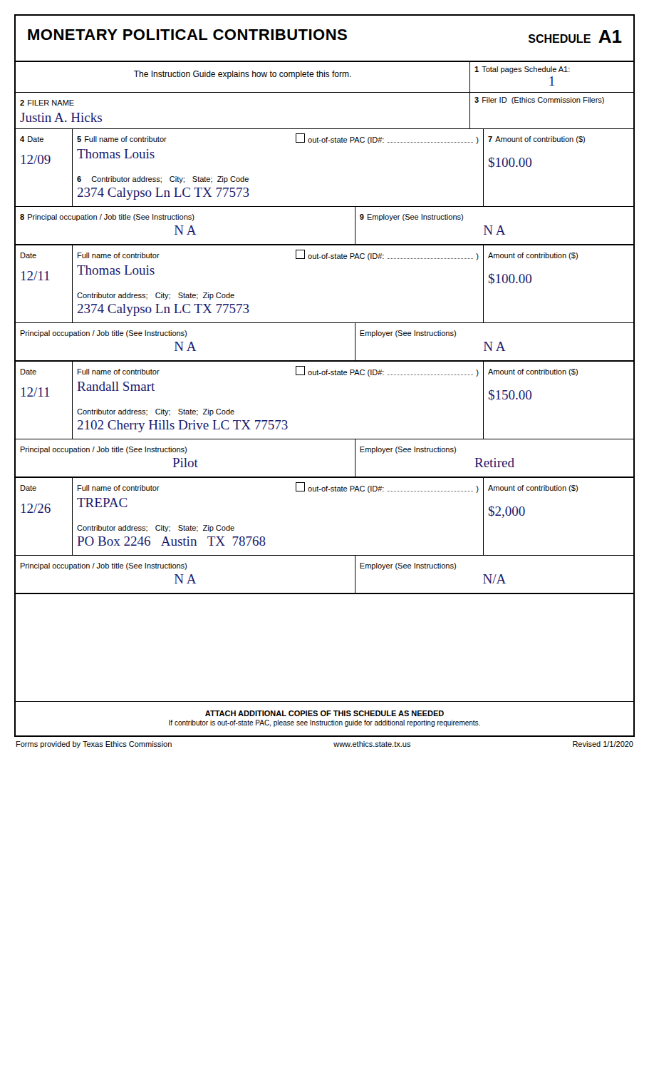MONETARY POLITICAL CONTRIBUTIONS
SCHEDULE A1
The Instruction Guide explains how to complete this form.
1 Total pages Schedule A1:
1
2 FILER NAME
Justin A. Hicks
3 Filer ID (Ethics Commission Filers)
4 Date
12/09
5 Full name of contributor out-of-state PAC (ID#: )
Thomas Louis
6 Contributor address; City; State; Zip Code
2374 Calypso Ln LC TX 77573
7 Amount of contribution ($)
$100.00
8 Principal occupation / Job title (See Instructions)
N A
9 Employer (See Instructions)
N A
Date
12/11
Full name of contributor out-of-state PAC (ID#: )
Thomas Louis
Contributor address; City; State; Zip Code
2374 Calypso Ln LC TX 77573
Amount of contribution ($)
$100.00
Principal occupation / Job title (See Instructions)
N A
Employer (See Instructions)
N A
Date
12/11
Full name of contributor out-of-state PAC (ID#: )
Randall Smart
Contributor address; City; State; Zip Code
2102 Cherry Hills Drive LC TX 77573
Amount of contribution ($)
$150.00
Principal occupation / Job title (See Instructions)
Pilot
Employer (See Instructions)
Retired
Date
12/26
Full name of contributor out-of-state PAC (ID#: )
TREPAC
Contributor address; City; State; Zip Code
PO Box 2246 Austin TX 78768
Amount of contribution ($)
$2,000
Principal occupation / Job title (See Instructions)
N A
Employer (See Instructions)
N/A
ATTACH ADDITIONAL COPIES OF THIS SCHEDULE AS NEEDED
If contributor is out-of-state PAC, please see Instruction guide for additional reporting requirements.
Forms provided by Texas Ethics Commission
www.ethics.state.tx.us
Revised 1/1/2020